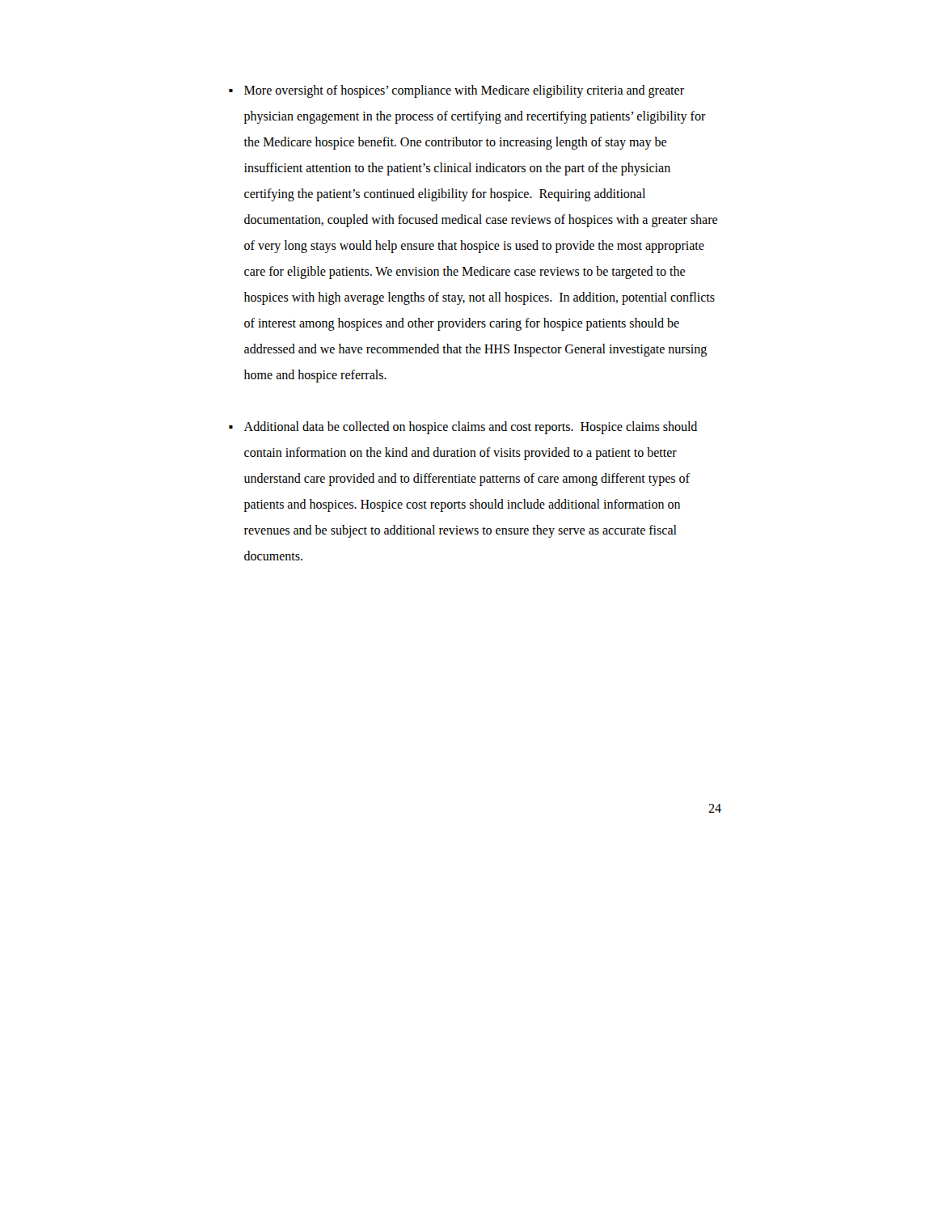More oversight of hospices’ compliance with Medicare eligibility criteria and greater physician engagement in the process of certifying and recertifying patients’ eligibility for the Medicare hospice benefit. One contributor to increasing length of stay may be insufficient attention to the patient’s clinical indicators on the part of the physician certifying the patient’s continued eligibility for hospice. Requiring additional documentation, coupled with focused medical case reviews of hospices with a greater share of very long stays would help ensure that hospice is used to provide the most appropriate care for eligible patients. We envision the Medicare case reviews to be targeted to the hospices with high average lengths of stay, not all hospices. In addition, potential conflicts of interest among hospices and other providers caring for hospice patients should be addressed and we have recommended that the HHS Inspector General investigate nursing home and hospice referrals.
Additional data be collected on hospice claims and cost reports. Hospice claims should contain information on the kind and duration of visits provided to a patient to better understand care provided and to differentiate patterns of care among different types of patients and hospices. Hospice cost reports should include additional information on revenues and be subject to additional reviews to ensure they serve as accurate fiscal documents.
24